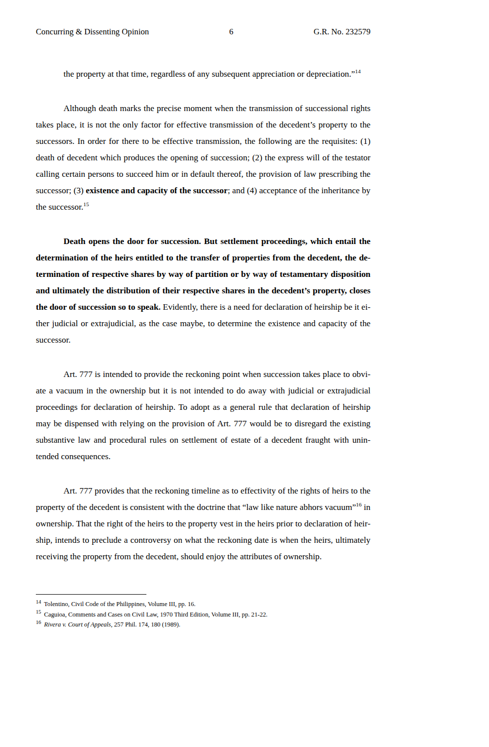Concurring & Dissenting Opinion 6 G.R. No. 232579
the property at that time, regardless of any subsequent appreciation or depreciation.”14
Although death marks the precise moment when the transmission of successional rights takes place, it is not the only factor for effective transmission of the decedent’s property to the successors. In order for there to be effective transmission, the following are the requisites: (1) death of decedent which produces the opening of succession; (2) the express will of the testator calling certain persons to succeed him or in default thereof, the provision of law prescribing the successor; (3) existence and capacity of the successor; and (4) acceptance of the inheritance by the successor.15
Death opens the door for succession. But settlement proceedings, which entail the determination of the heirs entitled to the transfer of properties from the decedent, the determination of respective shares by way of partition or by way of testamentary disposition and ultimately the distribution of their respective shares in the decedent’s property, closes the door of succession so to speak. Evidently, there is a need for declaration of heirship be it either judicial or extrajudicial, as the case maybe, to determine the existence and capacity of the successor.
Art. 777 is intended to provide the reckoning point when succession takes place to obviate a vacuum in the ownership but it is not intended to do away with judicial or extrajudicial proceedings for declaration of heirship. To adopt as a general rule that declaration of heirship may be dispensed with relying on the provision of Art. 777 would be to disregard the existing substantive law and procedural rules on settlement of estate of a decedent fraught with unintended consequences.
Art. 777 provides that the reckoning timeline as to effectivity of the rights of heirs to the property of the decedent is consistent with the doctrine that “law like nature abhors vacuum”16 in ownership. That the right of the heirs to the property vest in the heirs prior to declaration of heirship, intends to preclude a controversy on what the reckoning date is when the heirs, ultimately receiving the property from the decedent, should enjoy the attributes of ownership.
14 Tolentino, Civil Code of the Philippines, Volume III, pp. 16.
15 Caguioa, Comments and Cases on Civil Law, 1970 Third Edition, Volume III, pp. 21-22.
16 Rivera v. Court of Appeals, 257 Phil. 174, 180 (1989).